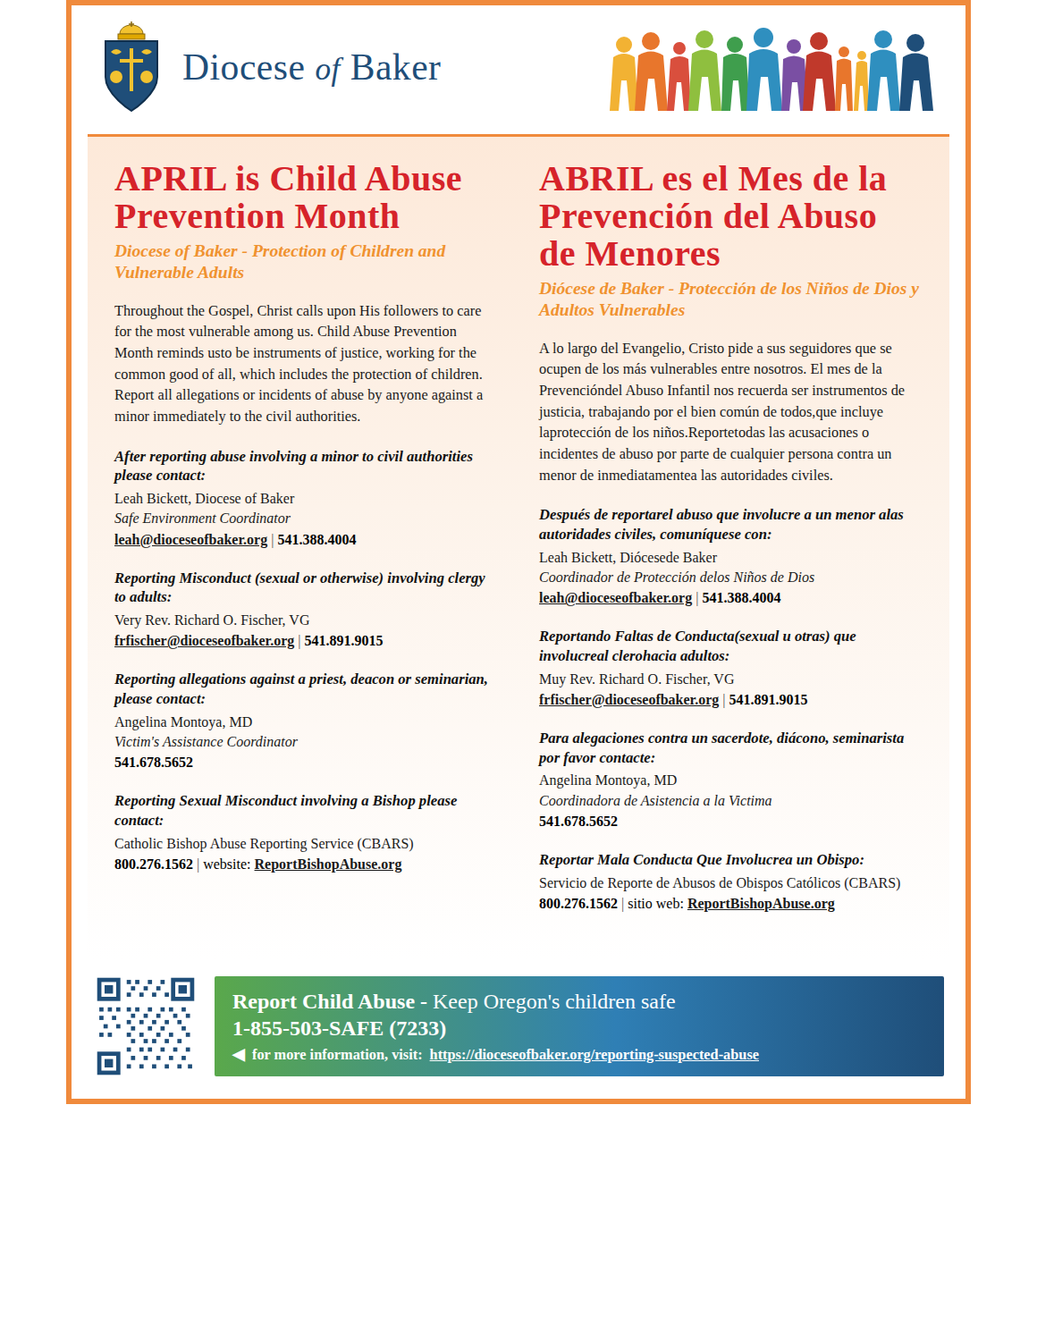Diocese of Baker
APRIL is Child Abuse Prevention Month
Diocese of Baker - Protection of Children and Vulnerable Adults
Throughout the Gospel, Christ calls upon His followers to care for the most vulnerable among us. Child Abuse Prevention Month reminds usto be instruments of justice, working for the common good of all, which includes the protection of children. Report all allegations or incidents of abuse by anyone against a minor immediately to the civil authorities.
After reporting abuse involving a minor to civil authorities please contact:
Leah Bickett, Diocese of Baker
Safe Environment Coordinator
leah@dioceseofbaker.org|541.388.4004
Reporting Misconduct (sexual or otherwise) involving clergy to adults:
Very Rev. Richard O. Fischer, VG
frfischer@dioceseofbaker.org|541.891.9015
Reporting allegations against a priest, deacon or seminarian, please contact:
Angelina Montoya, MD
Victim's Assistance Coordinator
541.678.5652
Reporting Sexual Misconduct involving a Bishop please contact:
Catholic Bishop Abuse Reporting Service (CBARS)
800.276.1562|website: ReportBishopAbuse.org
ABRIL es el Mes de la Prevención del Abuso de Menores
Diócese de Baker - Protección de los Niños de Dios y Adultos Vulnerables
A lo largo del Evangelio, Cristo pide a sus seguidores que se ocupen de los más vulnerables entre nosotros. El mes de la Prevencióndel Abuso Infantil nos recuerda ser instrumentos de justicia, trabajando por el bien común de todos,que incluye laprotección de los niños.Reportetodas las acusaciones o incidentes de abuso por parte de cualquier persona contra un menor de inmediatamentea las autoridades civiles.
Después de reportarel abuso que involucre a un menor alas autoridades civiles, comuníquese con:
Leah Bickett, Diócesede Baker
Coordinador de Protección delos Niños de Dios
leah@dioceseofbaker.org|541.388.4004
Reportando Faltas de Conducta(sexual u otras) que involucreal clerohacia adultos:
Muy Rev. Richard O. Fischer, VG
frfischer@dioceseofbaker.org|541.891.9015
Para alegaciones contra un sacerdote, diácono, seminarista por favor contacte:
Angelina Montoya, MD
Coordinadora de Asistencia a la Victima
541.678.5652
Reportar Mala Conducta Que Involucrea un Obispo:
Servicio de Reporte de Abusos de Obispos Católicos (CBARS)
800.276.1562|sitio web: ReportBishopAbuse.org
Report Child Abuse - Keep Oregon's children safe
1-855-503-SAFE (7233)
◀ for more information, visit: https://dioceseofbaker.org/reporting-suspected-abuse